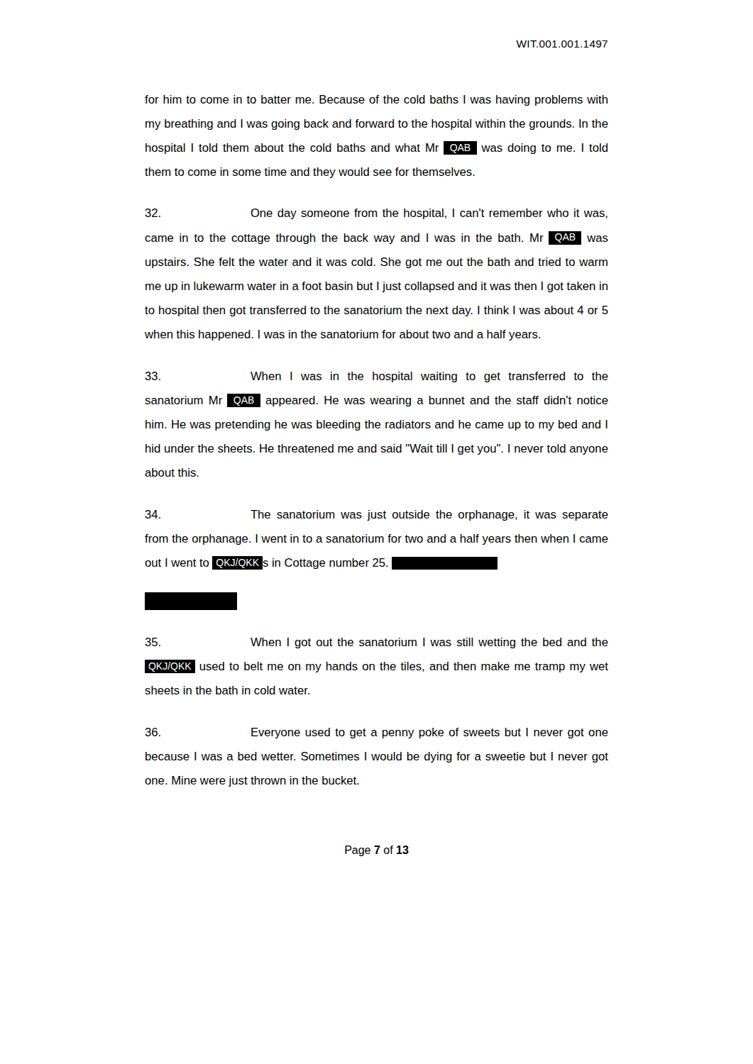WIT.001.001.1497
for him to come in to batter me. Because of the cold baths I was having problems with my breathing and I was going back and forward to the hospital within the grounds. In the hospital I told them about the cold baths and what Mr QAB was doing to me. I told them to come in some time and they would see for themselves.
32. One day someone from the hospital, I can't remember who it was, came in to the cottage through the back way and I was in the bath. Mr QAB was upstairs. She felt the water and it was cold. She got me out the bath and tried to warm me up in lukewarm water in a foot basin but I just collapsed and it was then I got taken in to hospital then got transferred to the sanatorium the next day. I think I was about 4 or 5 when this happened. I was in the sanatorium for about two and a half years.
33. When I was in the hospital waiting to get transferred to the sanatorium Mr QAB appeared. He was wearing a bunnet and the staff didn't notice him. He was pretending he was bleeding the radiators and he came up to my bed and I hid under the sheets. He threatened me and said "Wait till I get you". I never told anyone about this.
34. The sanatorium was just outside the orphanage, it was separate from the orphanage. I went in to a sanatorium for two and a half years then when I came out I went to QKJ/QKKs in Cottage number 25.
35. When I got out the sanatorium I was still wetting the bed and the QKJ/QKK used to belt me on my hands on the tiles, and then make me tramp my wet sheets in the bath in cold water.
36. Everyone used to get a penny poke of sweets but I never got one because I was a bed wetter. Sometimes I would be dying for a sweetie but I never got one. Mine were just thrown in the bucket.
Page 7 of 13